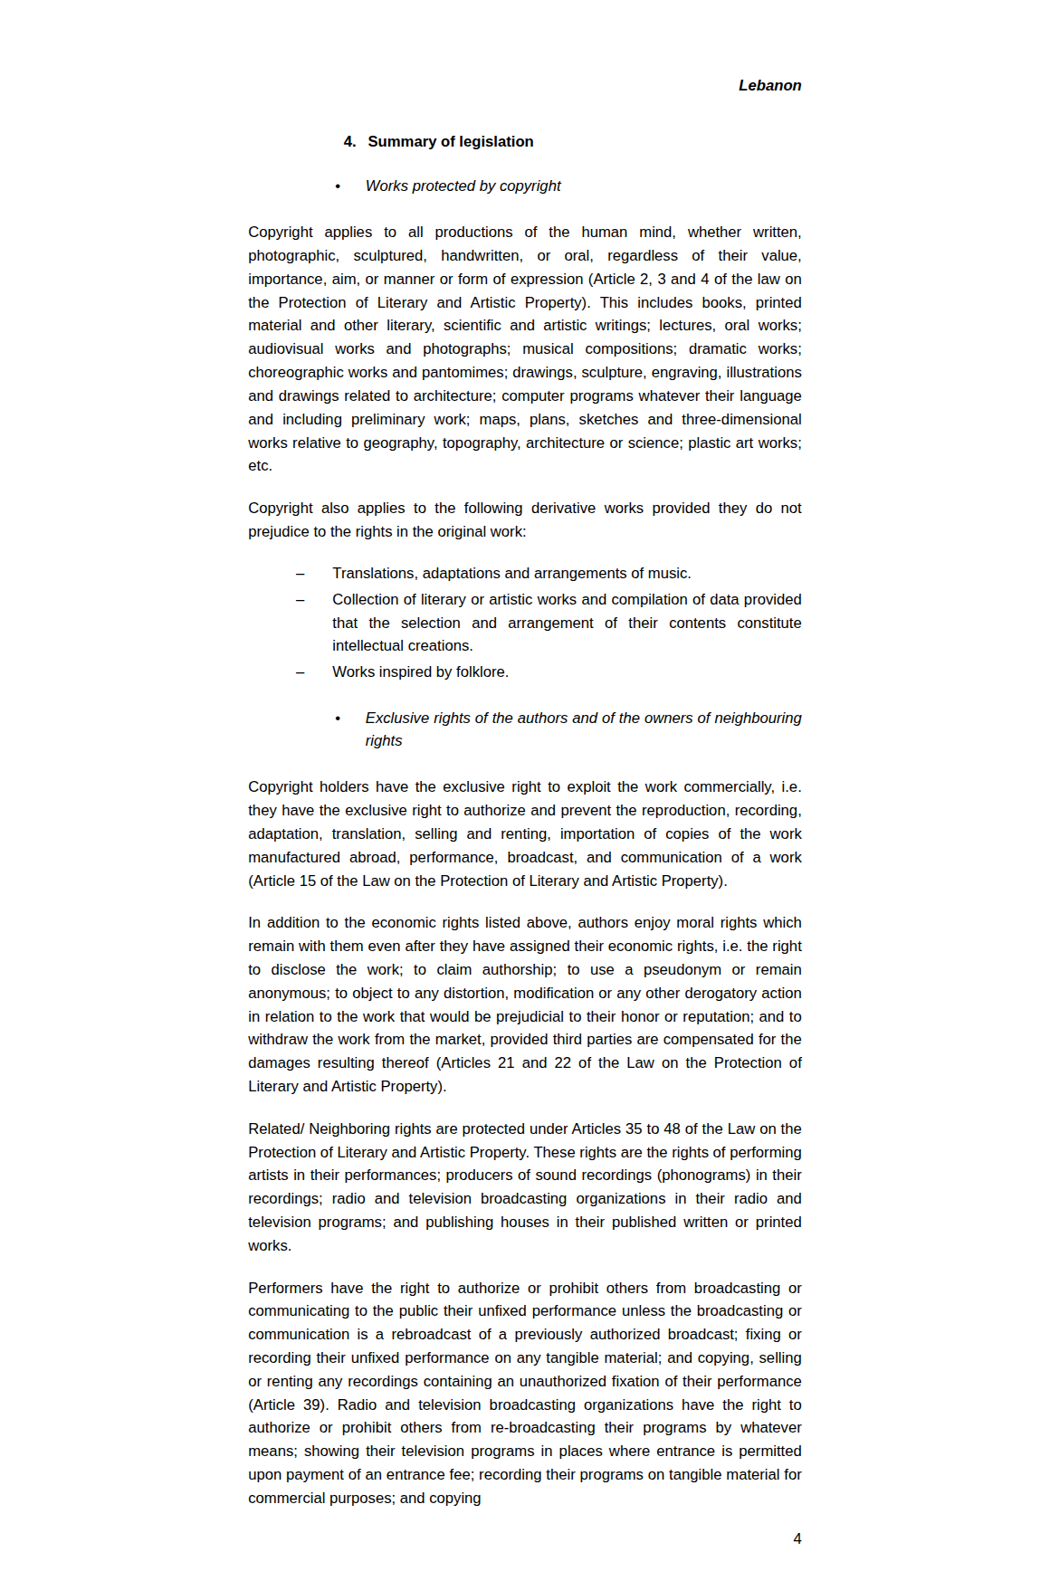Lebanon
4. Summary of legislation
Works protected by copyright
Copyright applies to all productions of the human mind, whether written, photographic, sculptured, handwritten, or oral, regardless of their value, importance, aim, or manner or form of expression (Article 2, 3 and 4 of the law on the Protection of Literary and Artistic Property). This includes books, printed material and other literary, scientific and artistic writings; lectures, oral works; audiovisual works and photographs; musical compositions; dramatic works; choreographic works and pantomimes; drawings, sculpture, engraving, illustrations and drawings related to architecture; computer programs whatever their language and including preliminary work; maps, plans, sketches and three-dimensional works relative to geography, topography, architecture or science; plastic art works; etc.
Copyright also applies to the following derivative works provided they do not prejudice to the rights in the original work:
Translations, adaptations and arrangements of music.
Collection of literary or artistic works and compilation of data provided that the selection and arrangement of their contents constitute intellectual creations.
Works inspired by folklore.
Exclusive rights of the authors and of the owners of neighbouring rights
Copyright holders have the exclusive right to exploit the work commercially, i.e. they have the exclusive right to authorize and prevent the reproduction, recording, adaptation, translation, selling and renting, importation of copies of the work manufactured abroad, performance, broadcast, and communication of a work (Article 15 of the Law on the Protection of Literary and Artistic Property).
In addition to the economic rights listed above, authors enjoy moral rights which remain with them even after they have assigned their economic rights, i.e. the right to disclose the work; to claim authorship; to use a pseudonym or remain anonymous; to object to any distortion, modification or any other derogatory action in relation to the work that would be prejudicial to their honor or reputation; and to withdraw the work from the market, provided third parties are compensated for the damages resulting thereof (Articles 21 and 22 of the Law on the Protection of Literary and Artistic Property).
Related/ Neighboring rights are protected under Articles 35 to 48 of the Law on the Protection of Literary and Artistic Property. These rights are the rights of performing artists in their performances; producers of sound recordings (phonograms) in their recordings; radio and television broadcasting organizations in their radio and television programs; and publishing houses in their published written or printed works.
Performers have the right to authorize or prohibit others from broadcasting or communicating to the public their unfixed performance unless the broadcasting or communication is a rebroadcast of a previously authorized broadcast; fixing or recording their unfixed performance on any tangible material; and copying, selling or renting any recordings containing an unauthorized fixation of their performance (Article 39). Radio and television broadcasting organizations have the right to authorize or prohibit others from re-broadcasting their programs by whatever means; showing their television programs in places where entrance is permitted upon payment of an entrance fee; recording their programs on tangible material for commercial purposes; and copying
4